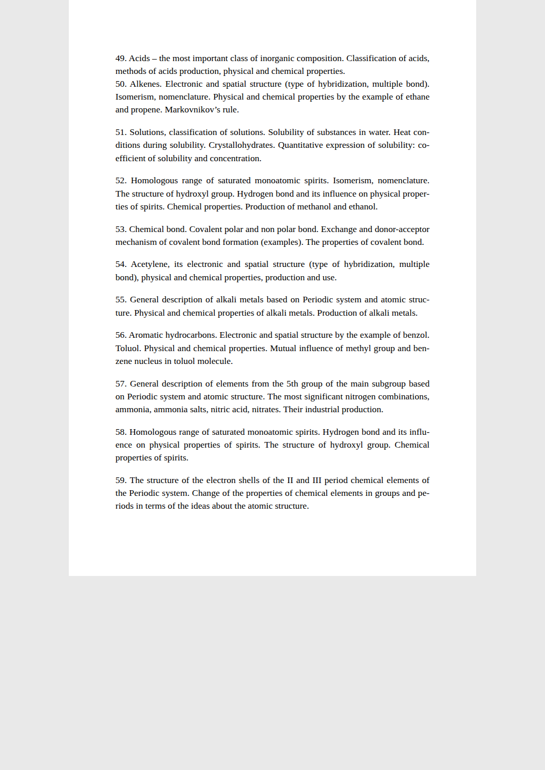Acids – the most important class of inorganic composition. Classification of acids, methods of acids production, physical and chemical properties.
Alkenes. Electronic and spatial structure (type of hybridization, multiple bond). Isomerism, nomenclature. Physical and chemical properties by the example of ethane and propene. Markovnikov’s rule.
Solutions, classification of solutions. Solubility of substances in water. Heat conditions during solubility. Crystallohydrates. Quantitative expression of solubility: coefficient of solubility and concentration.
Homologous range of saturated monoatomic spirits. Isomerism, nomenclature. The structure of hydroxyl group. Hydrogen bond and its influence on physical properties of spirits. Chemical properties. Production of methanol and ethanol.
Chemical bond. Covalent polar and non polar bond. Exchange and donor-acceptor mechanism of covalent bond formation (examples). The properties of covalent bond.
Acetylene, its electronic and spatial structure (type of hybridization, multiple bond), physical and chemical properties, production and use.
General description of alkali metals based on Periodic system and atomic structure. Physical and chemical properties of alkali metals. Production of alkali metals.
Aromatic hydrocarbons. Electronic and spatial structure by the example of benzol. Toluol. Physical and chemical properties. Mutual influence of methyl group and benzene nucleus in toluol molecule.
General description of elements from the 5th group of the main subgroup based on Periodic system and atomic structure. The most significant nitrogen combinations, ammonia, ammonia salts, nitric acid, nitrates. Their industrial production.
Homologous range of saturated monoatomic spirits. Hydrogen bond and its influence on physical properties of spirits. The structure of hydroxyl group. Chemical properties of spirits.
The structure of the electron shells of the II and III period chemical elements of the Periodic system. Change of the properties of chemical elements in groups and periods in terms of the ideas about the atomic structure.